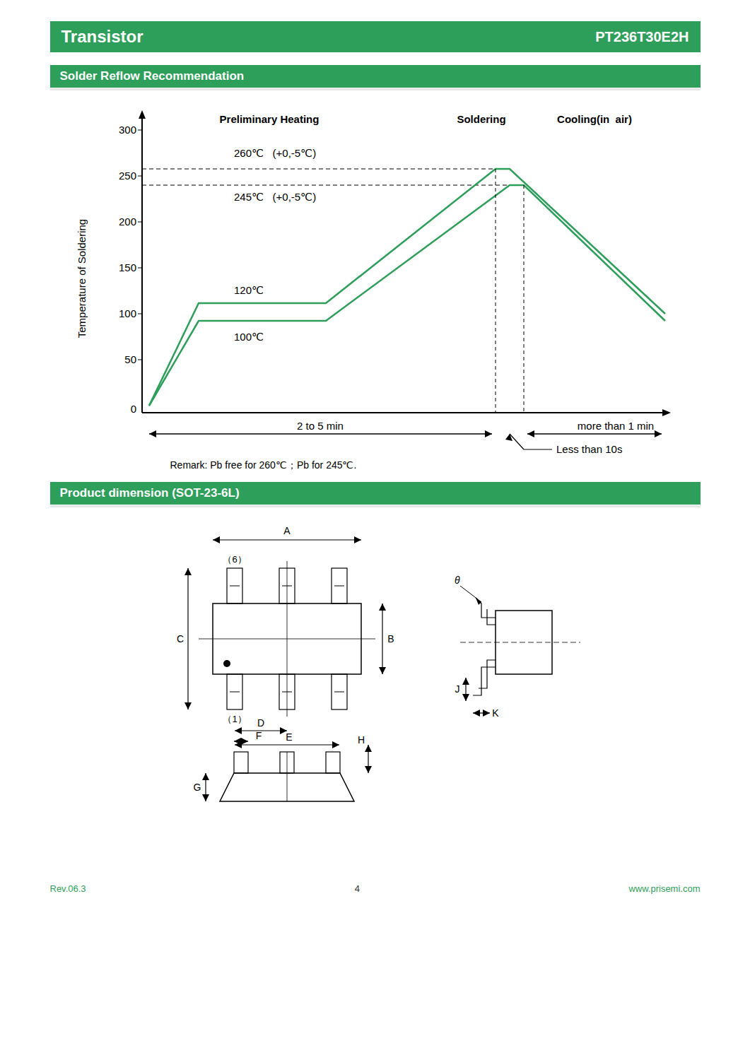Transistor PT236T30E2H
Solder Reflow Recommendation
Temperature of Soldering 300 250 200 150 100 50 0 Preliminary Heating Soldering Cooling(in air) 260℃ (+0,-5℃) 245℃ (+0,-5℃) 120℃ 100℃ 2 to 5 min more than 1 min Less than 10s
Remark: Pb free for 260℃；Pb for 245℃.
Product dimension (SOT-23-6L)
A （6） （1） C B D E θ J K F H G
Rev.06.3 4 www.prisemi.com